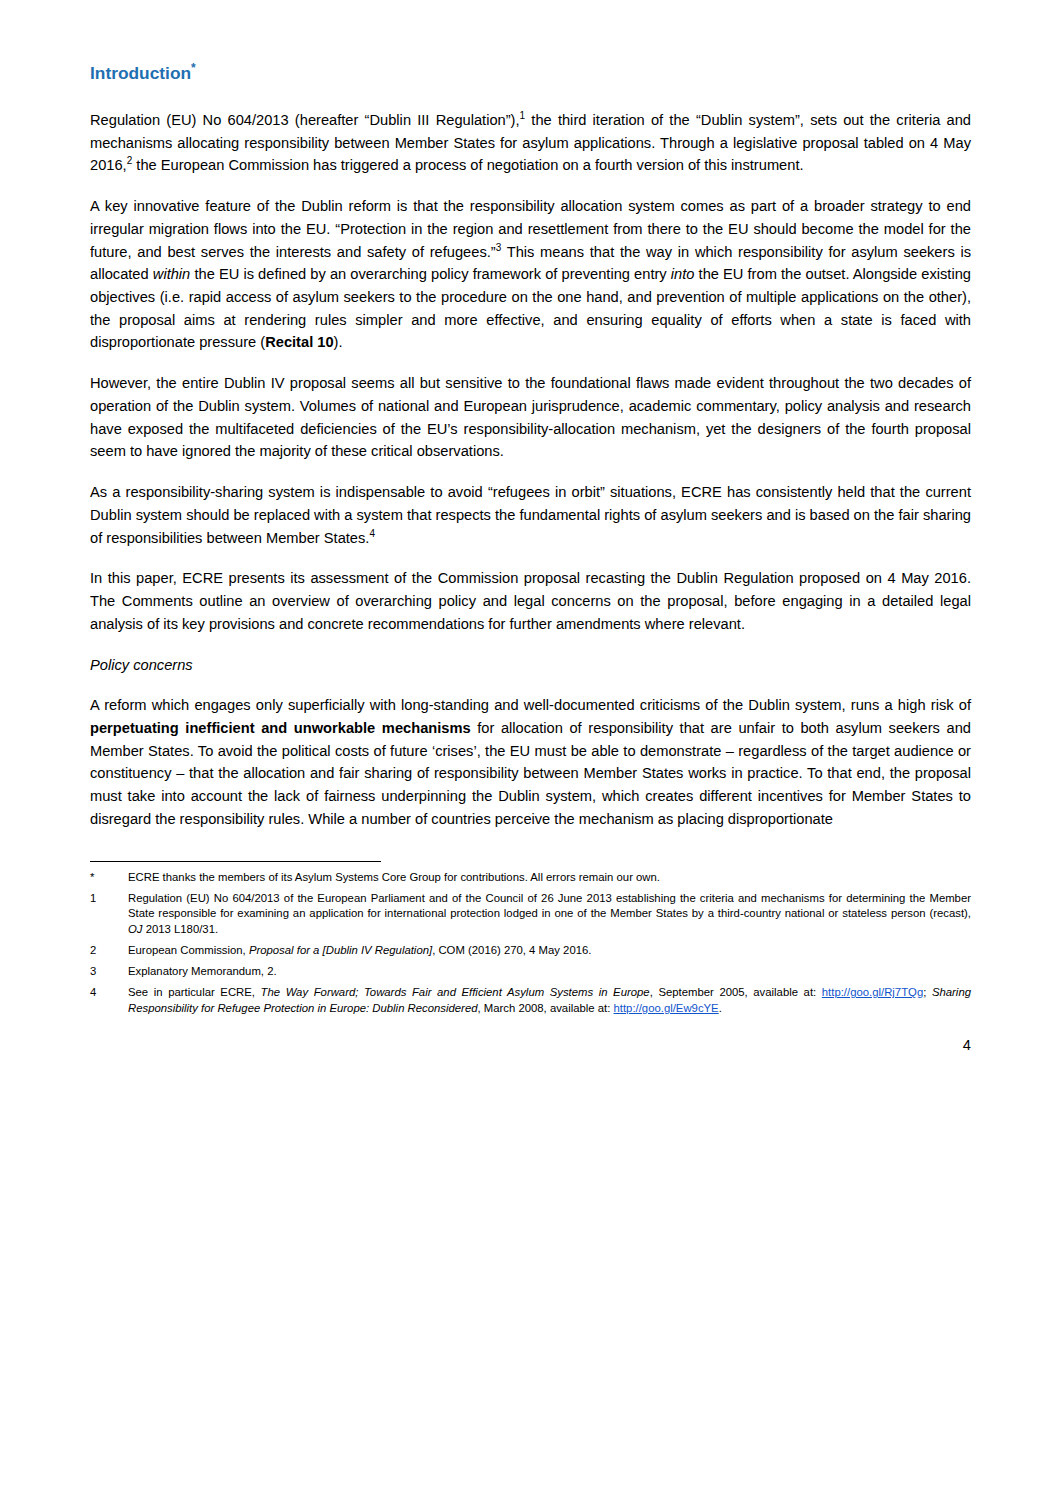Introduction*
Regulation (EU) No 604/2013 (hereafter “Dublin III Regulation”),1 the third iteration of the “Dublin system”, sets out the criteria and mechanisms allocating responsibility between Member States for asylum applications. Through a legislative proposal tabled on 4 May 2016,2 the European Commission has triggered a process of negotiation on a fourth version of this instrument.
A key innovative feature of the Dublin reform is that the responsibility allocation system comes as part of a broader strategy to end irregular migration flows into the EU. “Protection in the region and resettlement from there to the EU should become the model for the future, and best serves the interests and safety of refugees.”3 This means that the way in which responsibility for asylum seekers is allocated within the EU is defined by an overarching policy framework of preventing entry into the EU from the outset. Alongside existing objectives (i.e. rapid access of asylum seekers to the procedure on the one hand, and prevention of multiple applications on the other), the proposal aims at rendering rules simpler and more effective, and ensuring equality of efforts when a state is faced with disproportionate pressure (Recital 10).
However, the entire Dublin IV proposal seems all but sensitive to the foundational flaws made evident throughout the two decades of operation of the Dublin system. Volumes of national and European jurisprudence, academic commentary, policy analysis and research have exposed the multifaceted deficiencies of the EU’s responsibility-allocation mechanism, yet the designers of the fourth proposal seem to have ignored the majority of these critical observations.
As a responsibility-sharing system is indispensable to avoid “refugees in orbit” situations, ECRE has consistently held that the current Dublin system should be replaced with a system that respects the fundamental rights of asylum seekers and is based on the fair sharing of responsibilities between Member States.4
In this paper, ECRE presents its assessment of the Commission proposal recasting the Dublin Regulation proposed on 4 May 2016. The Comments outline an overview of overarching policy and legal concerns on the proposal, before engaging in a detailed legal analysis of its key provisions and concrete recommendations for further amendments where relevant.
Policy concerns
A reform which engages only superficially with long-standing and well-documented criticisms of the Dublin system, runs a high risk of perpetuating inefficient and unworkable mechanisms for allocation of responsibility that are unfair to both asylum seekers and Member States. To avoid the political costs of future ‘crises’, the EU must be able to demonstrate – regardless of the target audience or constituency – that the allocation and fair sharing of responsibility between Member States works in practice. To that end, the proposal must take into account the lack of fairness underpinning the Dublin system, which creates different incentives for Member States to disregard the responsibility rules. While a number of countries perceive the mechanism as placing disproportionate
*
ECRE thanks the members of its Asylum Systems Core Group for contributions. All errors remain our own.
1
Regulation (EU) No 604/2013 of the European Parliament and of the Council of 26 June 2013 establishing the criteria and mechanisms for determining the Member State responsible for examining an application for international protection lodged in one of the Member States by a third-country national or stateless person (recast), OJ 2013 L180/31.
2
European Commission, Proposal for a [Dublin IV Regulation], COM (2016) 270, 4 May 2016.
3
Explanatory Memorandum, 2.
4
See in particular ECRE, The Way Forward; Towards Fair and Efficient Asylum Systems in Europe, September 2005, available at: http://goo.gl/Rj7TQg; Sharing Responsibility for Refugee Protection in Europe: Dublin Reconsidered, March 2008, available at: http://goo.gl/Ew9cYE.
4